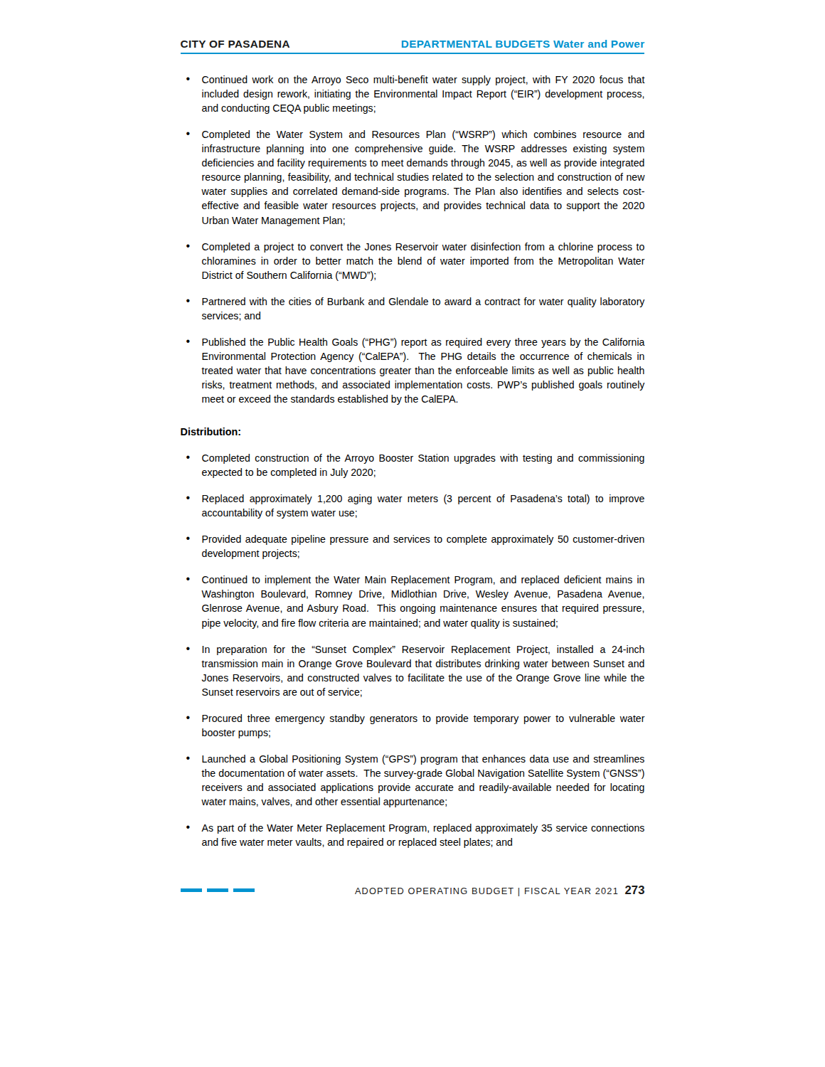CITY OF PASADENA
DEPARTMENTAL BUDGETS Water and Power
Continued work on the Arroyo Seco multi-benefit water supply project, with FY 2020 focus that included design rework, initiating the Environmental Impact Report (“EIR”) development process, and conducting CEQA public meetings;
Completed the Water System and Resources Plan (“WSRP”) which combines resource and infrastructure planning into one comprehensive guide. The WSRP addresses existing system deficiencies and facility requirements to meet demands through 2045, as well as provide integrated resource planning, feasibility, and technical studies related to the selection and construction of new water supplies and correlated demand-side programs. The Plan also identifies and selects cost-effective and feasible water resources projects, and provides technical data to support the 2020 Urban Water Management Plan;
Completed a project to convert the Jones Reservoir water disinfection from a chlorine process to chloramines in order to better match the blend of water imported from the Metropolitan Water District of Southern California (“MWD”);
Partnered with the cities of Burbank and Glendale to award a contract for water quality laboratory services; and
Published the Public Health Goals (“PHG”) report as required every three years by the California Environmental Protection Agency (“CalEPA”). The PHG details the occurrence of chemicals in treated water that have concentrations greater than the enforceable limits as well as public health risks, treatment methods, and associated implementation costs. PWP’s published goals routinely meet or exceed the standards established by the CalEPA.
Distribution:
Completed construction of the Arroyo Booster Station upgrades with testing and commissioning expected to be completed in July 2020;
Replaced approximately 1,200 aging water meters (3 percent of Pasadena’s total) to improve accountability of system water use;
Provided adequate pipeline pressure and services to complete approximately 50 customer-driven development projects;
Continued to implement the Water Main Replacement Program, and replaced deficient mains in Washington Boulevard, Romney Drive, Midlothian Drive, Wesley Avenue, Pasadena Avenue, Glenrose Avenue, and Asbury Road. This ongoing maintenance ensures that required pressure, pipe velocity, and fire flow criteria are maintained; and water quality is sustained;
In preparation for the “Sunset Complex” Reservoir Replacement Project, installed a 24-inch transmission main in Orange Grove Boulevard that distributes drinking water between Sunset and Jones Reservoirs, and constructed valves to facilitate the use of the Orange Grove line while the Sunset reservoirs are out of service;
Procured three emergency standby generators to provide temporary power to vulnerable water booster pumps;
Launched a Global Positioning System (“GPS”) program that enhances data use and streamlines the documentation of water assets. The survey-grade Global Navigation Satellite System (“GNSS”) receivers and associated applications provide accurate and readily-available needed for locating water mains, valves, and other essential appurtenance;
As part of the Water Meter Replacement Program, replaced approximately 35 service connections and five water meter vaults, and repaired or replaced steel plates; and
ADOPTED OPERATING BUDGET | FISCAL YEAR 2021 273